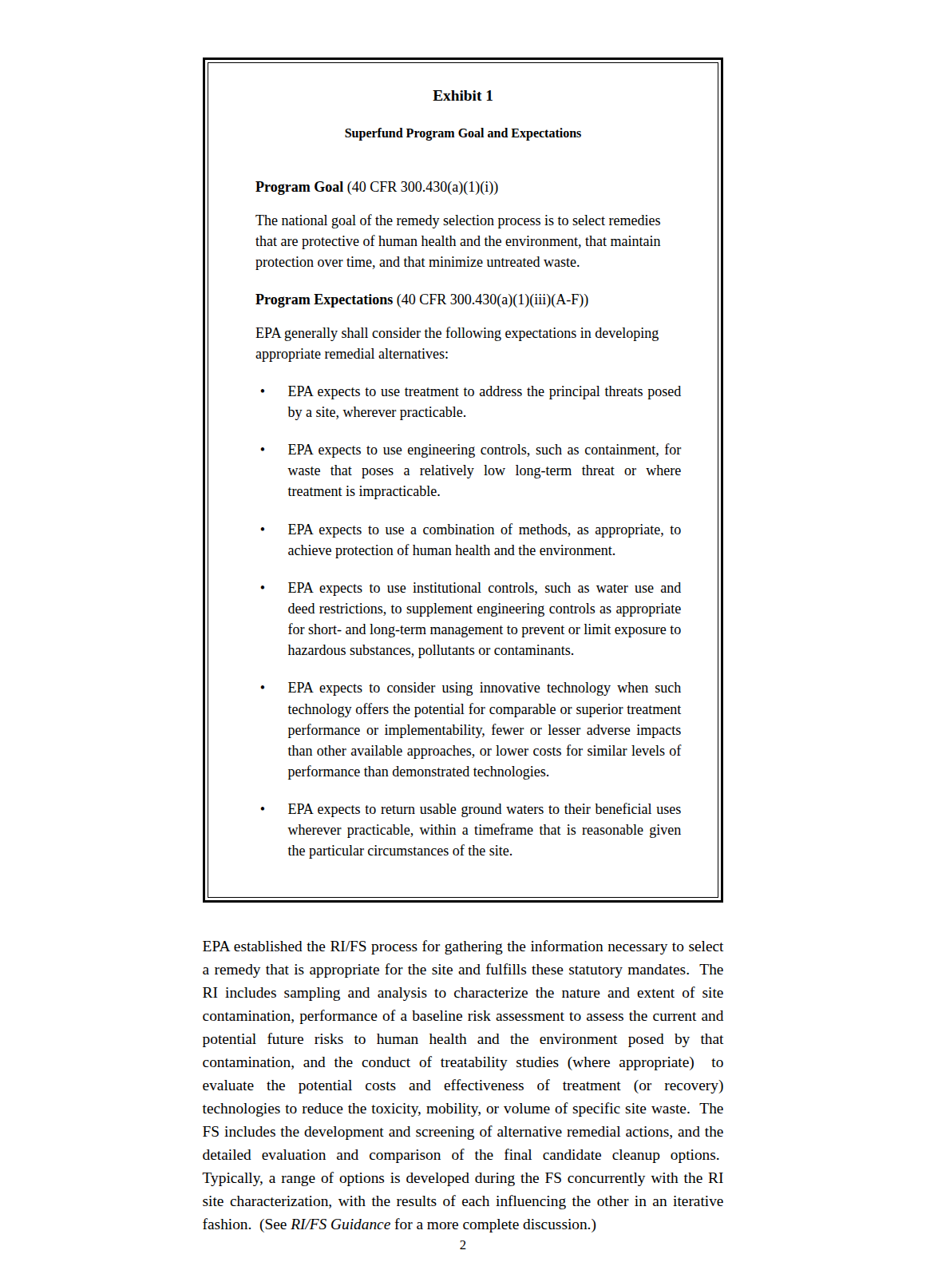Exhibit 1
Superfund Program Goal and Expectations
Program Goal (40 CFR 300.430(a)(1)(i))
The national goal of the remedy selection process is to select remedies that are protective of human health and the environment, that maintain protection over time, and that minimize untreated waste.
Program Expectations (40 CFR 300.430(a)(1)(iii)(A-F))
EPA generally shall consider the following expectations in developing appropriate remedial alternatives:
EPA expects to use treatment to address the principal threats posed by a site, wherever practicable.
EPA expects to use engineering controls, such as containment, for waste that poses a relatively low long-term threat or where treatment is impracticable.
EPA expects to use a combination of methods, as appropriate, to achieve protection of human health and the environment.
EPA expects to use institutional controls, such as water use and deed restrictions, to supplement engineering controls as appropriate for short- and long-term management to prevent or limit exposure to hazardous substances, pollutants or contaminants.
EPA expects to consider using innovative technology when such technology offers the potential for comparable or superior treatment performance or implementability, fewer or lesser adverse impacts than other available approaches, or lower costs for similar levels of performance than demonstrated technologies.
EPA expects to return usable ground waters to their beneficial uses wherever practicable, within a timeframe that is reasonable given the particular circumstances of the site.
EPA established the RI/FS process for gathering the information necessary to select a remedy that is appropriate for the site and fulfills these statutory mandates. The RI includes sampling and analysis to characterize the nature and extent of site contamination, performance of a baseline risk assessment to assess the current and potential future risks to human health and the environment posed by that contamination, and the conduct of treatability studies (where appropriate) to evaluate the potential costs and effectiveness of treatment (or recovery) technologies to reduce the toxicity, mobility, or volume of specific site waste. The FS includes the development and screening of alternative remedial actions, and the detailed evaluation and comparison of the final candidate cleanup options. Typically, a range of options is developed during the FS concurrently with the RI site characterization, with the results of each influencing the other in an iterative fashion. (See RI/FS Guidance for a more complete discussion.)
2